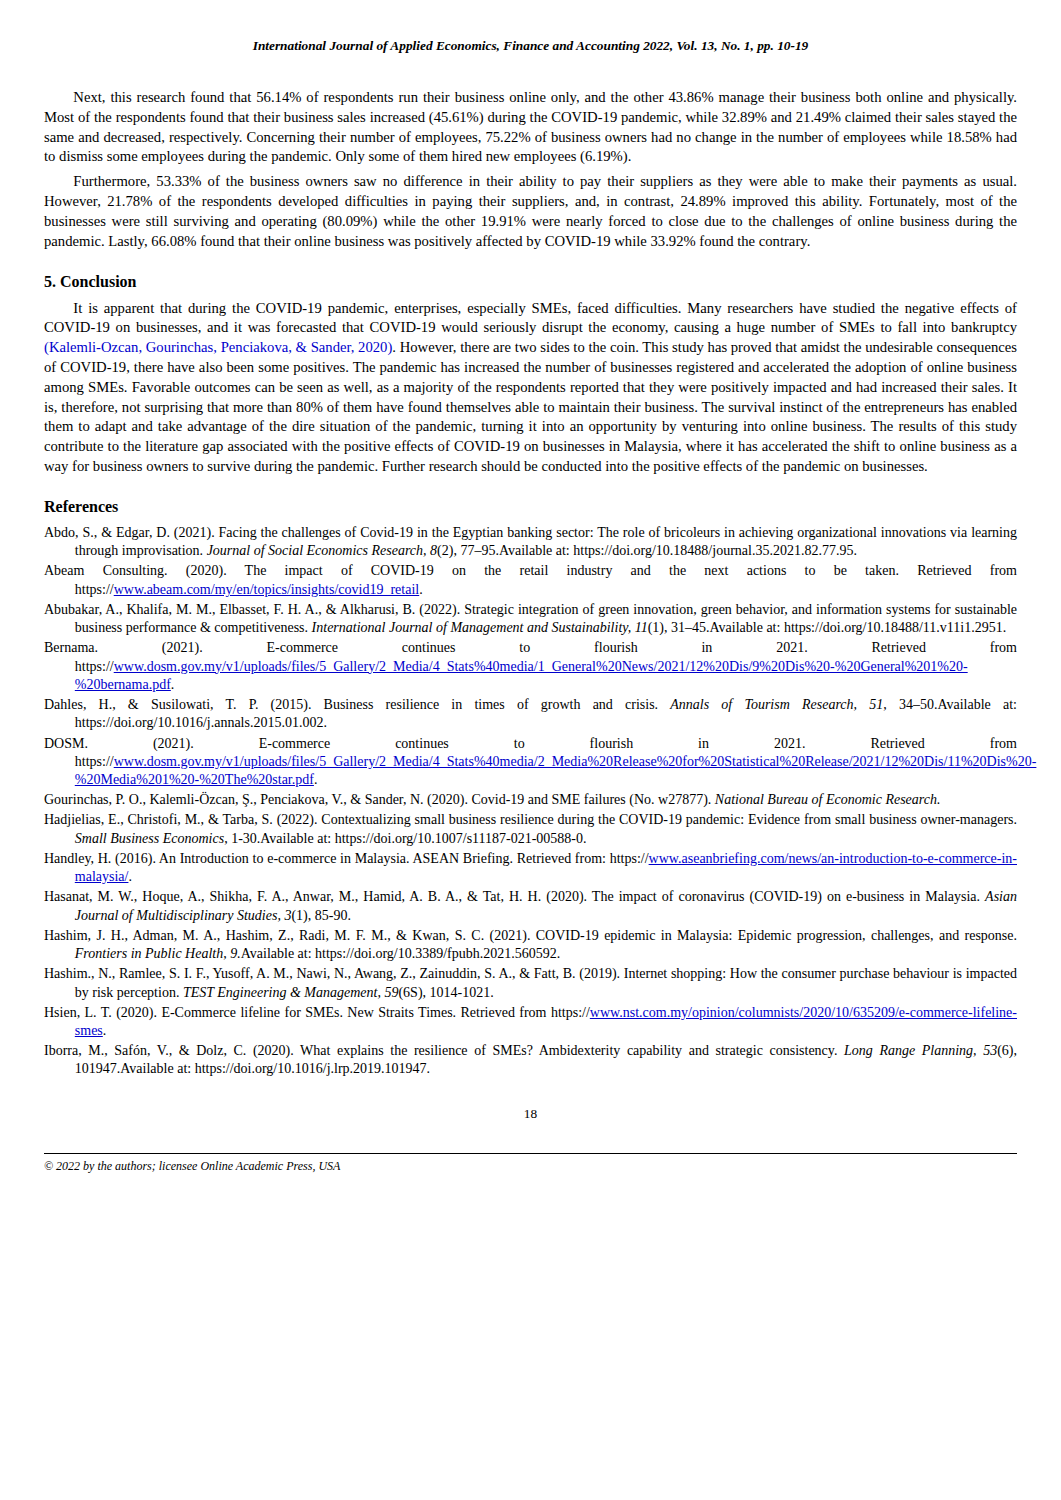International Journal of Applied Economics, Finance and Accounting 2022, Vol. 13, No. 1, pp. 10-19
Next, this research found that 56.14% of respondents run their business online only, and the other 43.86% manage their business both online and physically. Most of the respondents found that their business sales increased (45.61%) during the COVID-19 pandemic, while 32.89% and 21.49% claimed their sales stayed the same and decreased, respectively. Concerning their number of employees, 75.22% of business owners had no change in the number of employees while 18.58% had to dismiss some employees during the pandemic. Only some of them hired new employees (6.19%).
Furthermore, 53.33% of the business owners saw no difference in their ability to pay their suppliers as they were able to make their payments as usual. However, 21.78% of the respondents developed difficulties in paying their suppliers, and, in contrast, 24.89% improved this ability. Fortunately, most of the businesses were still surviving and operating (80.09%) while the other 19.91% were nearly forced to close due to the challenges of online business during the pandemic. Lastly, 66.08% found that their online business was positively affected by COVID-19 while 33.92% found the contrary.
5. Conclusion
It is apparent that during the COVID-19 pandemic, enterprises, especially SMEs, faced difficulties. Many researchers have studied the negative effects of COVID-19 on businesses, and it was forecasted that COVID-19 would seriously disrupt the economy, causing a huge number of SMEs to fall into bankruptcy (Kalemli-Ozcan, Gourinchas, Penciakova, & Sander, 2020). However, there are two sides to the coin. This study has proved that amidst the undesirable consequences of COVID-19, there have also been some positives. The pandemic has increased the number of businesses registered and accelerated the adoption of online business among SMEs. Favorable outcomes can be seen as well, as a majority of the respondents reported that they were positively impacted and had increased their sales. It is, therefore, not surprising that more than 80% of them have found themselves able to maintain their business. The survival instinct of the entrepreneurs has enabled them to adapt and take advantage of the dire situation of the pandemic, turning it into an opportunity by venturing into online business. The results of this study contribute to the literature gap associated with the positive effects of COVID-19 on businesses in Malaysia, where it has accelerated the shift to online business as a way for business owners to survive during the pandemic. Further research should be conducted into the positive effects of the pandemic on businesses.
References
Abdo, S., & Edgar, D. (2021). Facing the challenges of Covid-19 in the Egyptian banking sector: The role of bricoleurs in achieving organizational innovations via learning through improvisation. Journal of Social Economics Research, 8(2), 77–95.Available at: https://doi.org/10.18488/journal.35.2021.82.77.95.
Abeam Consulting. (2020). The impact of COVID-19 on the retail industry and the next actions to be taken. Retrieved from https://www.abeam.com/my/en/topics/insights/covid19_retail.
Abubakar, A., Khalifa, M. M., Elbasset, F. H. A., & Alkharusi, B. (2022). Strategic integration of green innovation, green behavior, and information systems for sustainable business performance & competitiveness. International Journal of Management and Sustainability, 11(1), 31–45.Available at: https://doi.org/10.18488/11.v11i1.2951.
Bernama. (2021). E-commerce continues to flourish in 2021. Retrieved from https://www.dosm.gov.my/v1/uploads/files/5_Gallery/2_Media/4_Stats%40media/1_General%20News/2021/12%20Dis/9%20Dis%20-%20General%201%20-%20bernama.pdf.
Dahles, H., & Susilowati, T. P. (2015). Business resilience in times of growth and crisis. Annals of Tourism Research, 51, 34–50.Available at: https://doi.org/10.1016/j.annals.2015.01.002.
DOSM. (2021). E-commerce continues to flourish in 2021. Retrieved from https://www.dosm.gov.my/v1/uploads/files/5_Gallery/2_Media/4_Stats%40media/2_Media%20Release%20for%20Statistical%20Release/2021/12%20Dis/11%20Dis%20-%20Media%201%20-%20The%20star.pdf.
Gourinchas, P. O., Kalemli-Özcan, Ş., Penciakova, V., & Sander, N. (2020). Covid-19 and SME failures (No. w27877). National Bureau of Economic Research.
Hadjielias, E., Christofi, M., & Tarba, S. (2022). Contextualizing small business resilience during the COVID-19 pandemic: Evidence from small business owner-managers. Small Business Economics, 1-30.Available at: https://doi.org/10.1007/s11187-021-00588-0.
Handley, H. (2016). An Introduction to e-commerce in Malaysia. ASEAN Briefing. Retrieved from: https://www.aseanbriefing.com/news/an-introduction-to-e-commerce-in-malaysia/.
Hasanat, M. W., Hoque, A., Shikha, F. A., Anwar, M., Hamid, A. B. A., & Tat, H. H. (2020). The impact of coronavirus (COVID-19) on e-business in Malaysia. Asian Journal of Multidisciplinary Studies, 3(1), 85-90.
Hashim, J. H., Adman, M. A., Hashim, Z., Radi, M. F. M., & Kwan, S. C. (2021). COVID-19 epidemic in Malaysia: Epidemic progression, challenges, and response. Frontiers in Public Health, 9. Available at: https://doi.org/10.3389/fpubh.2021.560592.
Hashim., N., Ramlee, S. I. F., Yusoff, A. M., Nawi, N., Awang, Z., Zainuddin, S. A., & Fatt, B. (2019). Internet shopping: How the consumer purchase behaviour is impacted by risk perception. TEST Engineering & Management, 59(6S), 1014-1021.
Hsien, L. T. (2020). E-Commerce lifeline for SMEs. New Straits Times. Retrieved from https://www.nst.com.my/opinion/columnists/2020/10/635209/e-commerce-lifeline-smes.
Iborra, M., Safón, V., & Dolz, C. (2020). What explains the resilience of SMEs? Ambidexterity capability and strategic consistency. Long Range Planning, 53(6), 101947.Available at: https://doi.org/10.1016/j.lrp.2019.101947.
18
© 2022 by the authors; licensee Online Academic Press, USA